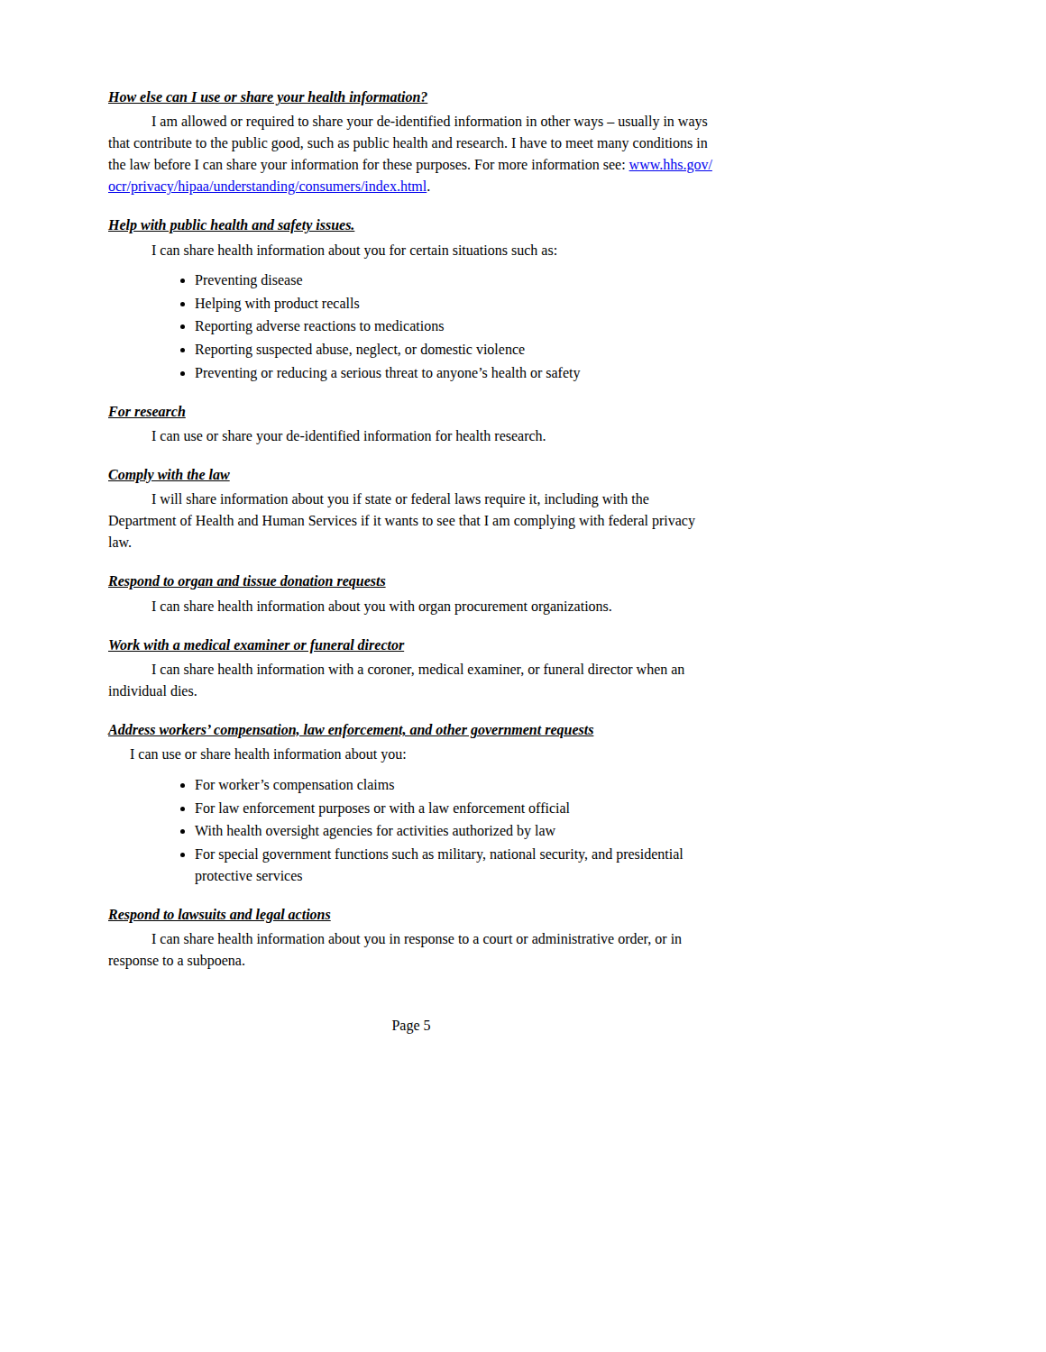How else can I use or share your health information?
I am allowed or required to share your de-identified information in other ways – usually in ways that contribute to the public good, such as public health and research. I have to meet many conditions in the law before I can share your information for these purposes. For more information see: www.hhs.gov/ocr/privacy/hipaa/understanding/consumers/index.html.
Help with public health and safety issues.
I can share health information about you for certain situations such as:
Preventing disease
Helping with product recalls
Reporting adverse reactions to medications
Reporting suspected abuse, neglect, or domestic violence
Preventing or reducing a serious threat to anyone’s health or safety
For research
I can use or share your de-identified information for health research.
Comply with the law
I will share information about you if state or federal laws require it, including with the Department of Health and Human Services if it wants to see that I am complying with federal privacy law.
Respond to organ and tissue donation requests
I can share health information about you with organ procurement organizations.
Work with a medical examiner or funeral director
I can share health information with a coroner, medical examiner, or funeral director when an individual dies.
Address workers’ compensation, law enforcement, and other government requests
I can use or share health information about you:
For worker’s compensation claims
For law enforcement purposes or with a law enforcement official
With health oversight agencies for activities authorized by law
For special government functions such as military, national security, and presidential protective services
Respond to lawsuits and legal actions
I can share health information about you in response to a court or administrative order, or in response to a subpoena.
Page 5